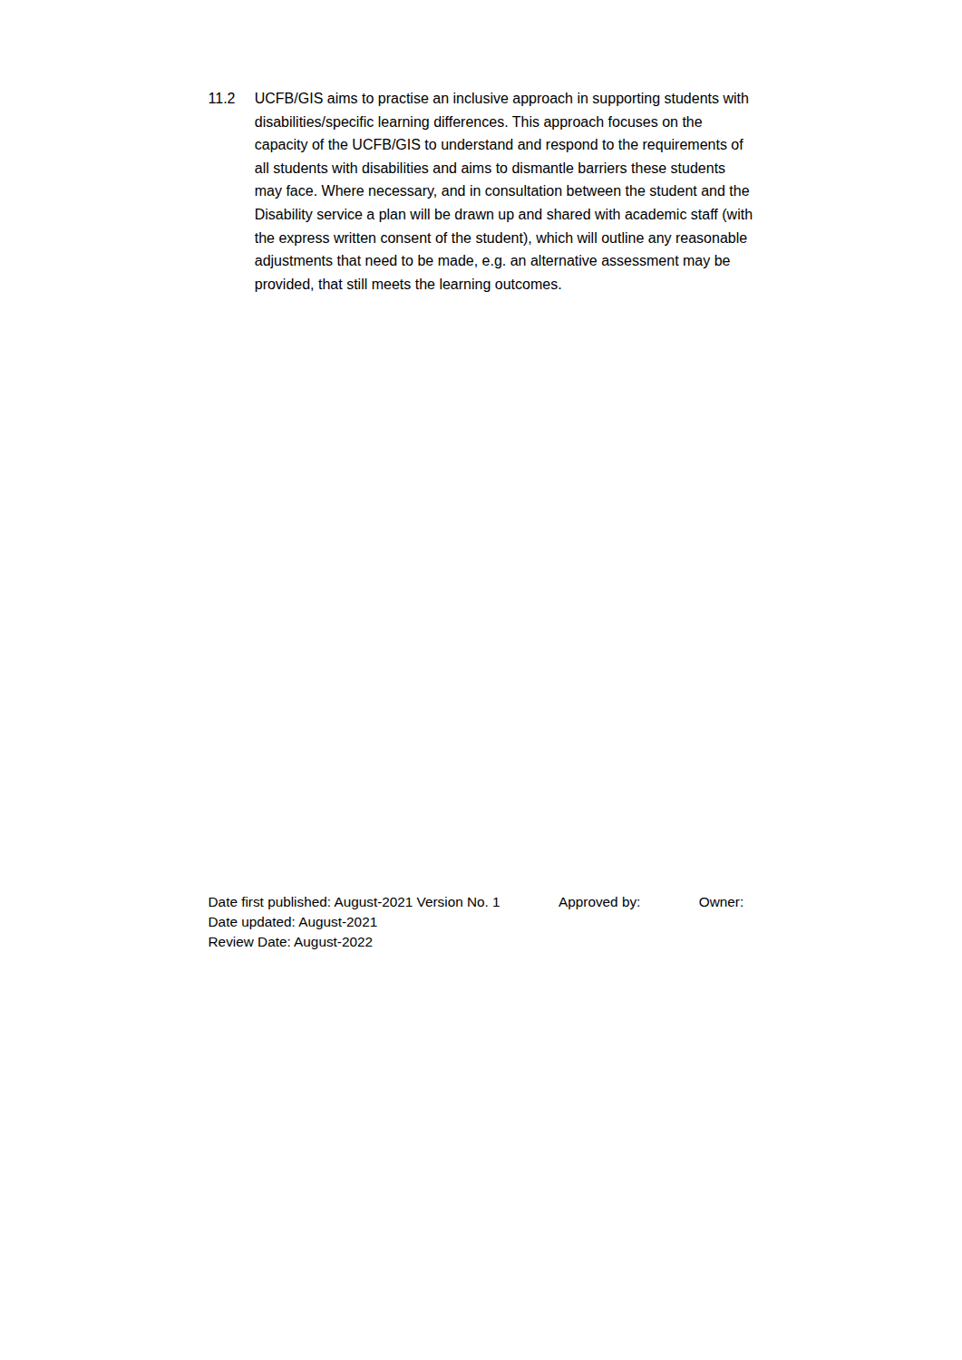11.2
UCFB/GIS aims to practise an inclusive approach in supporting students with disabilities/specific learning differences. This approach focuses on the capacity of the UCFB/GIS to understand and respond to the requirements of all students with disabilities and aims to dismantle barriers these students may face. Where necessary, and in consultation between the student and the Disability service a plan will be drawn up and shared with academic staff (with the express written consent of the student), which will outline any reasonable adjustments that need to be made, e.g. an alternative assessment may be provided, that still meets the learning outcomes.
Date first published: August-2021 Version No. 1
Approved by:
Owner:
Date updated: August-2021 Review Date: August-2022